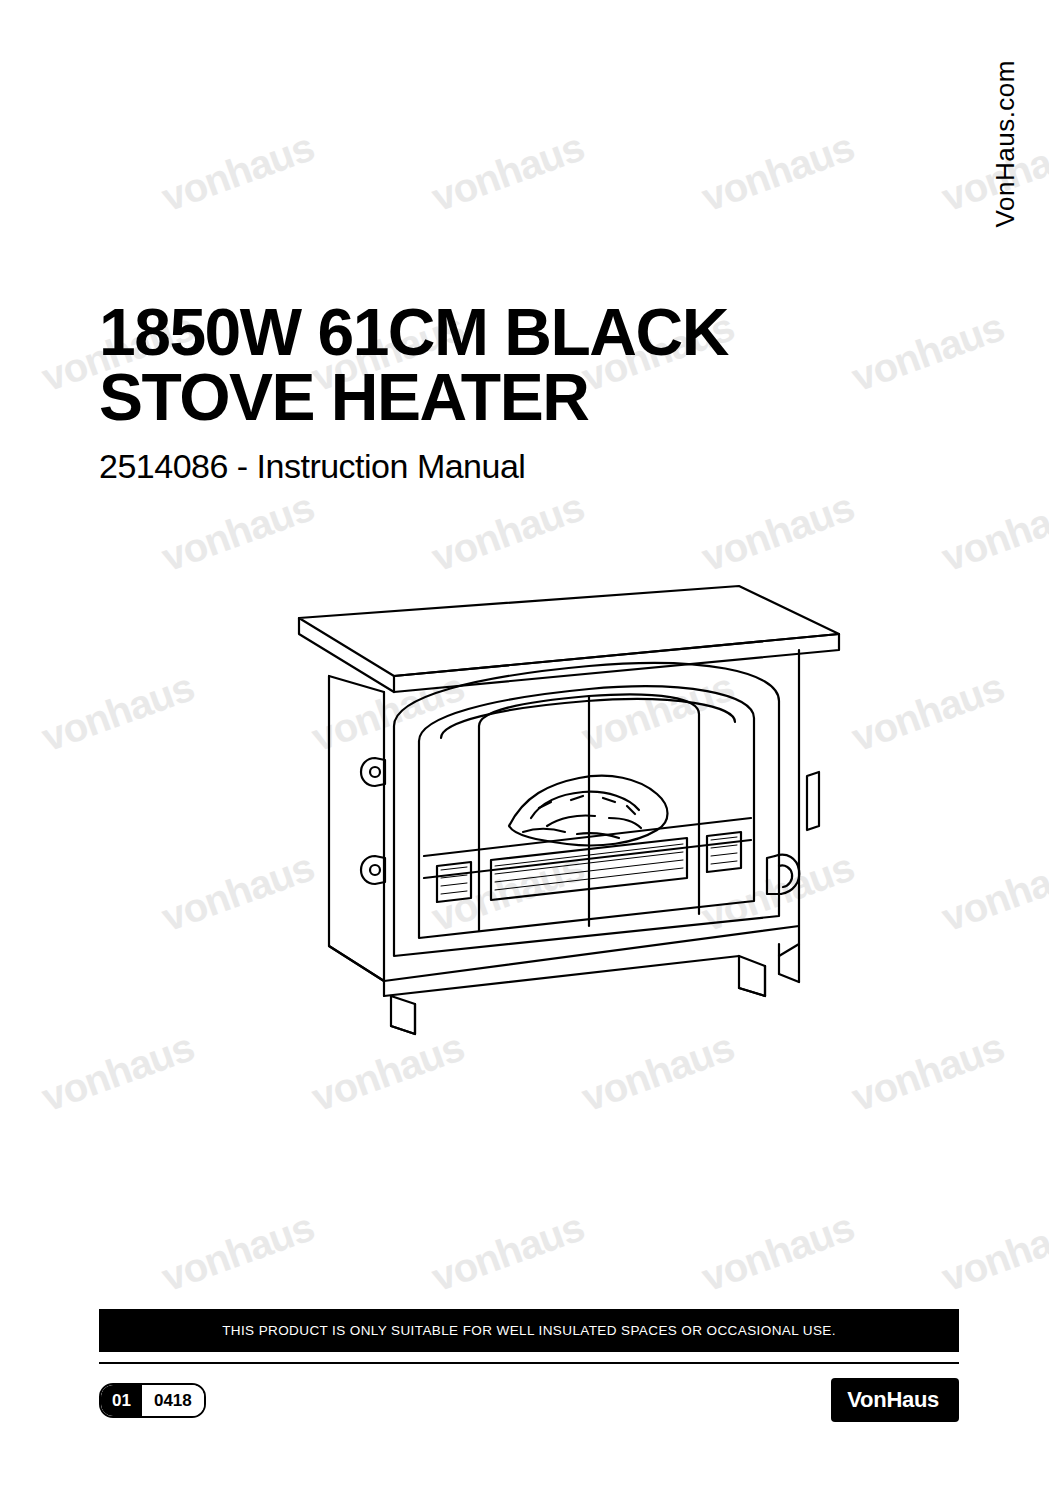vonhaus
vonhaus
vonhaus
vonhaus
vonhaus
vonhaus
vonhaus
vonhaus
vonhaus
vonhaus
vonhaus
vonhaus
vonhaus
vonhaus
vonhaus
vonhaus
vonhaus
vonhaus
vonhaus
vonhaus
vonhaus
vonhaus
vonhaus
vonhaus
vonhaus
vonhaus
vonhaus
vonhaus
VonHaus.com
1850W 61cm Black
Stove Heater
2514086 - Instruction Manual
This product is only suitable for well insulated spaces or occasional use.
01 0418
Von Haus